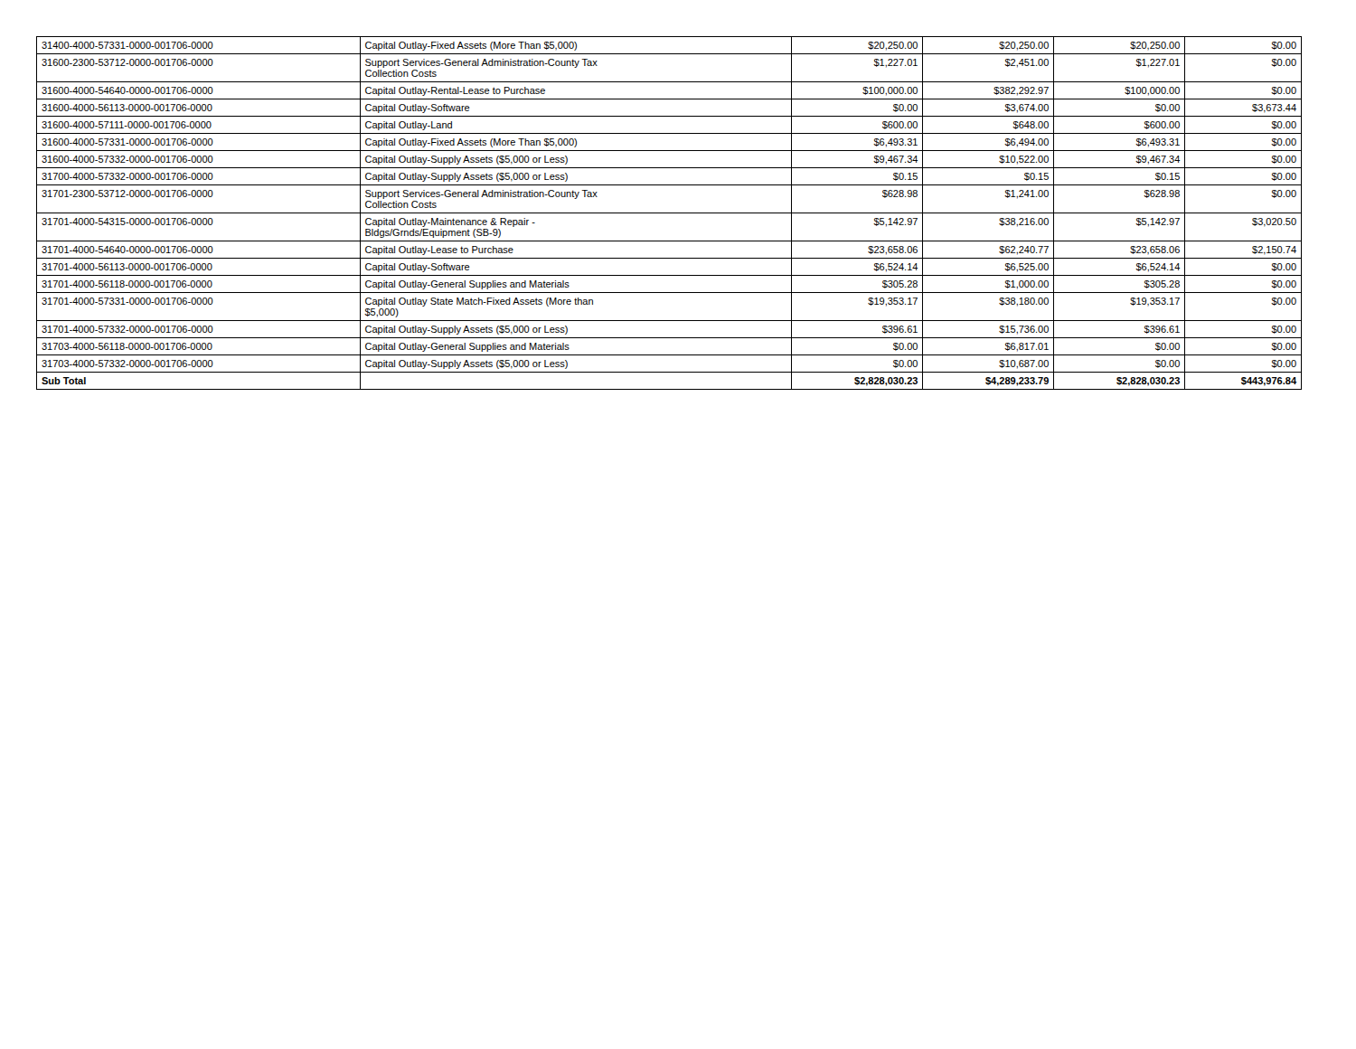| 31400-4000-57331-0000-001706-0000 | Capital Outlay-Fixed Assets (More Than $5,000) | $20,250.00 | $20,250.00 | $20,250.00 | $0.00 |
| 31600-2300-53712-0000-001706-0000 | Support Services-General Administration-County Tax Collection Costs | $1,227.01 | $2,451.00 | $1,227.01 | $0.00 |
| 31600-4000-54640-0000-001706-0000 | Capital Outlay-Rental-Lease to Purchase | $100,000.00 | $382,292.97 | $100,000.00 | $0.00 |
| 31600-4000-56113-0000-001706-0000 | Capital Outlay-Software | $0.00 | $3,674.00 | $0.00 | $3,673.44 |
| 31600-4000-57111-0000-001706-0000 | Capital Outlay-Land | $600.00 | $648.00 | $600.00 | $0.00 |
| 31600-4000-57331-0000-001706-0000 | Capital Outlay-Fixed Assets (More Than $5,000) | $6,493.31 | $6,494.00 | $6,493.31 | $0.00 |
| 31600-4000-57332-0000-001706-0000 | Capital Outlay-Supply Assets ($5,000 or Less) | $9,467.34 | $10,522.00 | $9,467.34 | $0.00 |
| 31700-4000-57332-0000-001706-0000 | Capital Outlay-Supply Assets ($5,000 or Less) | $0.15 | $0.15 | $0.15 | $0.00 |
| 31701-2300-53712-0000-001706-0000 | Support Services-General Administration-County Tax Collection Costs | $628.98 | $1,241.00 | $628.98 | $0.00 |
| 31701-4000-54315-0000-001706-0000 | Capital Outlay-Maintenance & Repair - Bldgs/Grnds/Equipment (SB-9) | $5,142.97 | $38,216.00 | $5,142.97 | $3,020.50 |
| 31701-4000-54640-0000-001706-0000 | Capital Outlay-Lease to Purchase | $23,658.06 | $62,240.77 | $23,658.06 | $2,150.74 |
| 31701-4000-56113-0000-001706-0000 | Capital Outlay-Software | $6,524.14 | $6,525.00 | $6,524.14 | $0.00 |
| 31701-4000-56118-0000-001706-0000 | Capital Outlay-General Supplies and Materials | $305.28 | $1,000.00 | $305.28 | $0.00 |
| 31701-4000-57331-0000-001706-0000 | Capital Outlay State Match-Fixed Assets (More than $5,000) | $19,353.17 | $38,180.00 | $19,353.17 | $0.00 |
| 31701-4000-57332-0000-001706-0000 | Capital Outlay-Supply Assets ($5,000 or Less) | $396.61 | $15,736.00 | $396.61 | $0.00 |
| 31703-4000-56118-0000-001706-0000 | Capital Outlay-General Supplies and Materials | $0.00 | $6,817.01 | $0.00 | $0.00 |
| 31703-4000-57332-0000-001706-0000 | Capital Outlay-Supply Assets ($5,000 or Less) | $0.00 | $10,687.00 | $0.00 | $0.00 |
| Sub Total | | $2,828,030.23 | $4,289,233.79 | $2,828,030.23 | $443,976.84 |